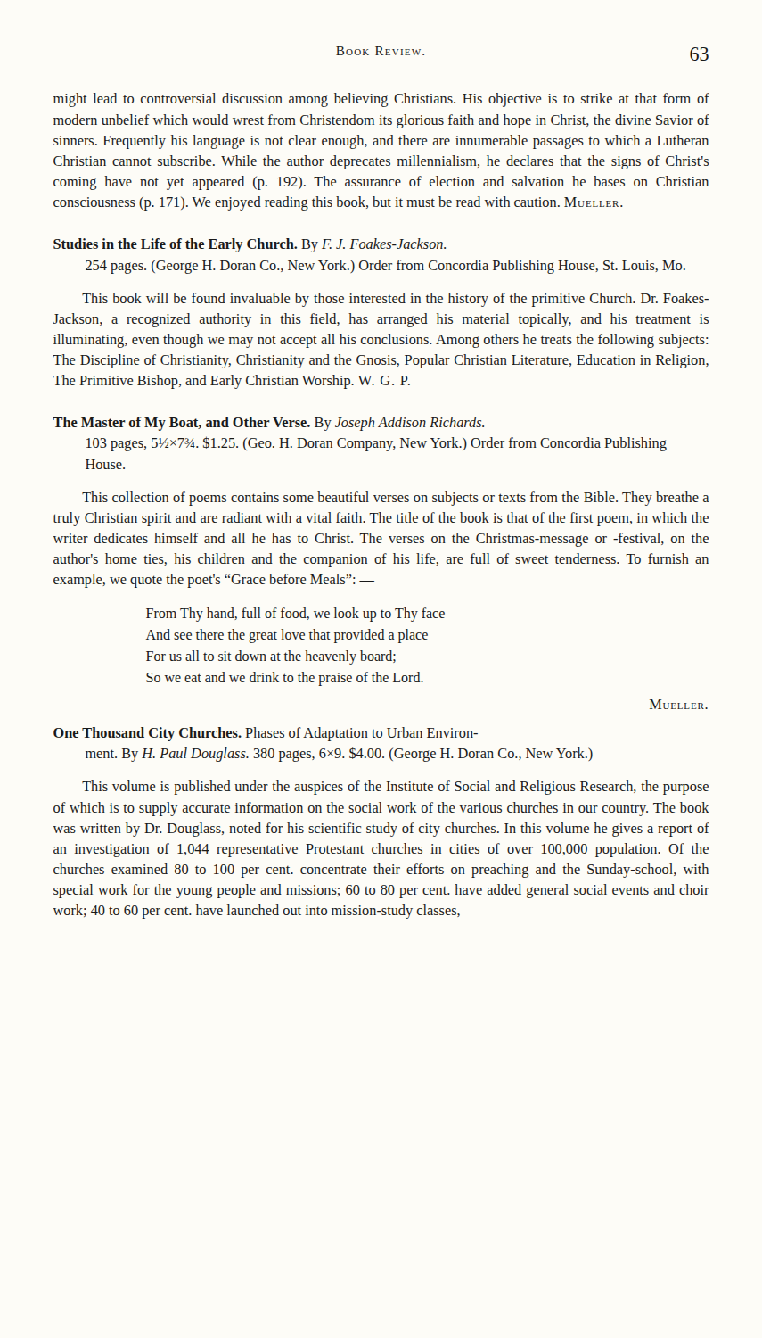Book Review. 63
might lead to controversial discussion among believing Christians. His objective is to strike at that form of modern unbelief which would wrest from Christendom its glorious faith and hope in Christ, the divine Savior of sinners. Frequently his language is not clear enough, and there are innumerable passages to which a Lutheran Christian cannot subscribe. While the author deprecates millennialism, he declares that the signs of Christ's coming have not yet appeared (p. 192). The assurance of election and salvation he bases on Christian consciousness (p. 171). We enjoyed reading this book, but it must be read with caution. Mueller.
Studies in the Life of the Early Church. By F. J. Foakes-Jackson. 254 pages. (George H. Doran Co., New York.) Order from Concordia Publishing House, St. Louis, Mo.
This book will be found invaluable by those interested in the history of the primitive Church. Dr. Foakes-Jackson, a recognized authority in this field, has arranged his material topically, and his treatment is illuminating, even though we may not accept all his conclusions. Among others he treats the following subjects: The Discipline of Christianity, Christianity and the Gnosis, Popular Christian Literature, Education in Religion, The Primitive Bishop, and Early Christian Worship. W. G. P.
The Master of My Boat, and Other Verse. By Joseph Addison Richards. 103 pages, 5½×7¾. $1.25. (Geo. H. Doran Company, New York.) Order from Concordia Publishing House.
This collection of poems contains some beautiful verses on subjects or texts from the Bible. They breathe a truly Christian spirit and are radiant with a vital faith. The title of the book is that of the first poem, in which the writer dedicates himself and all he has to Christ. The verses on the Christmas-message or -festival, on the author's home ties, his children and the companion of his life, are full of sweet tenderness. To furnish an example, we quote the poet's “Grace before Meals”: —
From Thy hand, full of food, we look up to Thy face
And see there the great love that provided a place
For us all to sit down at the heavenly board;
So we eat and we drink to the praise of the Lord.
Mueller.
One Thousand City Churches. Phases of Adaptation to Urban Environ- ment. By H. Paul Douglass. 380 pages, 6×9. $4.00. (George H. Doran Co., New York.)
This volume is published under the auspices of the Institute of Social and Religious Research, the purpose of which is to supply accurate information on the social work of the various churches in our country. The book was written by Dr. Douglass, noted for his scientific study of city churches. In this volume he gives a report of an investigation of 1,044 representative Protestant churches in cities of over 100,000 population. Of the churches examined 80 to 100 per cent. concentrate their efforts on preaching and the Sunday-school, with special work for the young people and missions; 60 to 80 per cent. have added general social events and choir work; 40 to 60 per cent. have launched out into mission-study classes,